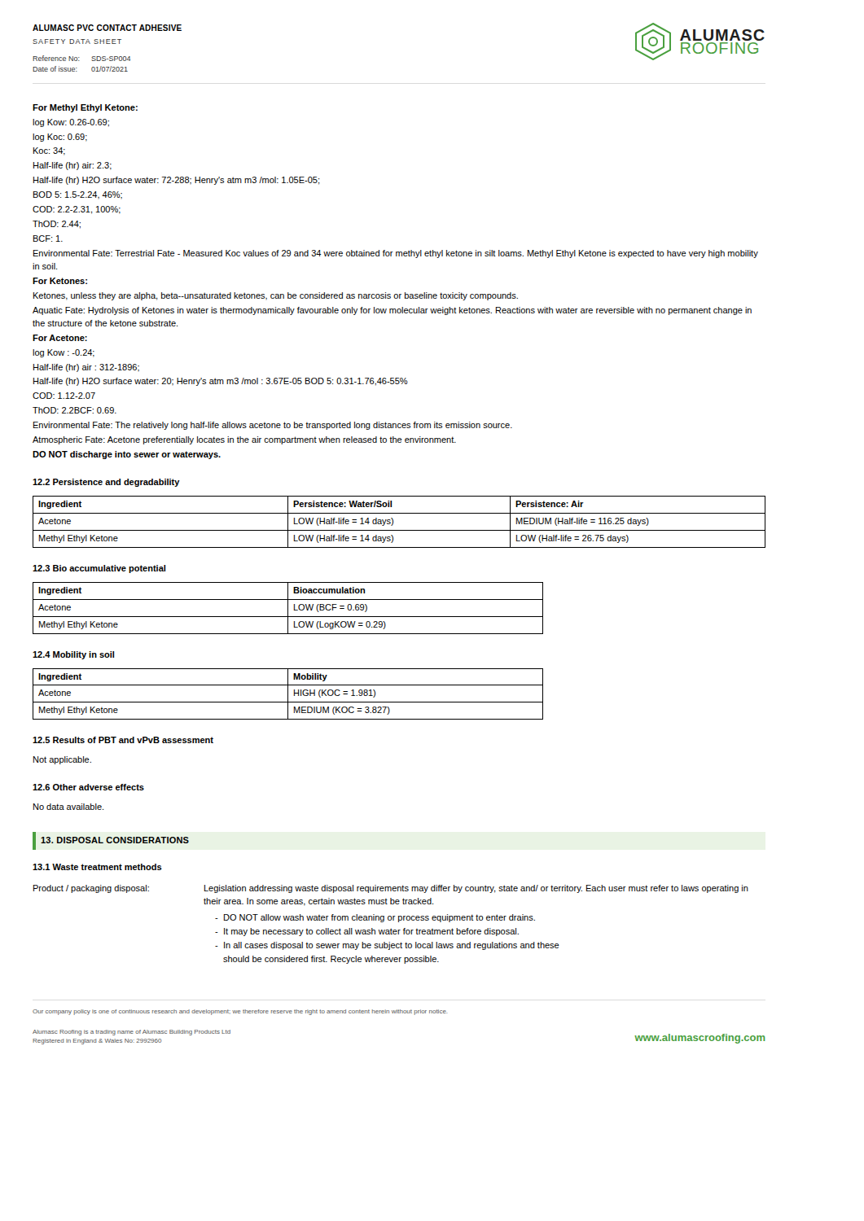ALUMASC PVC CONTACT ADHESIVE
SAFETY DATA SHEET
| Reference No: | SDS-SP004 |
| Date of issue: | 01/07/2021 |
ALUMASC
ROOFING
For Methyl Ethyl Ketone:
log Kow: 0.26-0.69;
log Koc: 0.69;
Koc: 34;
Half-life (hr) air: 2.3;
Half-life (hr) H2O surface water: 72-288; Henry's atm m3 /mol: 1.05E-05;
BOD 5: 1.5-2.24, 46%;
COD: 2.2-2.31, 100%;
ThOD: 2.44;
BCF: 1.
Environmental Fate: Terrestrial Fate - Measured Koc values of 29 and 34 were obtained for methyl ethyl ketone in silt loams. Methyl Ethyl Ketone is expected to have very high mobility in soil.
For Ketones:
Ketones, unless they are alpha, beta--unsaturated ketones, can be considered as narcosis or baseline toxicity compounds.
Aquatic Fate: Hydrolysis of Ketones in water is thermodynamically favourable only for low molecular weight ketones. Reactions with water are reversible with no permanent change in the structure of the ketone substrate.
For Acetone:
log Kow : -0.24;
Half-life (hr) air : 312-1896;
Half-life (hr) H2O surface water: 20; Henry's atm m3 /mol : 3.67E-05 BOD 5: 0.31-1.76,46-55%
COD: 1.12-2.07
ThOD: 2.2BCF: 0.69.
Environmental Fate: The relatively long half-life allows acetone to be transported long distances from its emission source.
Atmospheric Fate: Acetone preferentially locates in the air compartment when released to the environment.
DO NOT discharge into sewer or waterways.
12.2 Persistence and degradability
| Ingredient | Persistence: Water/Soil | Persistence: Air |
| --- | --- | --- |
| Acetone | LOW (Half-life = 14 days) | MEDIUM (Half-life = 116.25 days) |
| Methyl Ethyl Ketone | LOW (Half-life = 14 days) | LOW (Half-life = 26.75 days) |
12.3 Bio accumulative potential
| Ingredient | Bioaccumulation |
| --- | --- |
| Acetone | LOW (BCF = 0.69) |
| Methyl Ethyl Ketone | LOW (LogKOW = 0.29) |
12.4 Mobility in soil
| Ingredient | Mobility |
| --- | --- |
| Acetone | HIGH (KOC = 1.981) |
| Methyl Ethyl Ketone | MEDIUM (KOC = 3.827) |
12.5 Results of PBT and vPvB assessment
Not applicable.
12.6 Other adverse effects
No data available.
13. DISPOSAL CONSIDERATIONS
13.1 Waste treatment methods
Product / packaging disposal:
Legislation addressing waste disposal requirements may differ by country, state and/ or territory. Each user must refer to laws operating in their area. In some areas, certain wastes must be tracked.
DO NOT allow wash water from cleaning or process equipment to enter drains.
It may be necessary to collect all wash water for treatment before disposal.
In all cases disposal to sewer may be subject to local laws and regulations and these
should be considered first. Recycle wherever possible.
Our company policy is one of continuous research and development; we therefore reserve the right to amend content herein without prior notice.
Alumasc Roofing is a trading name of Alumasc Building Products Ltd
Registered in England & Wales No: 2992960
www.alumascroofing.com